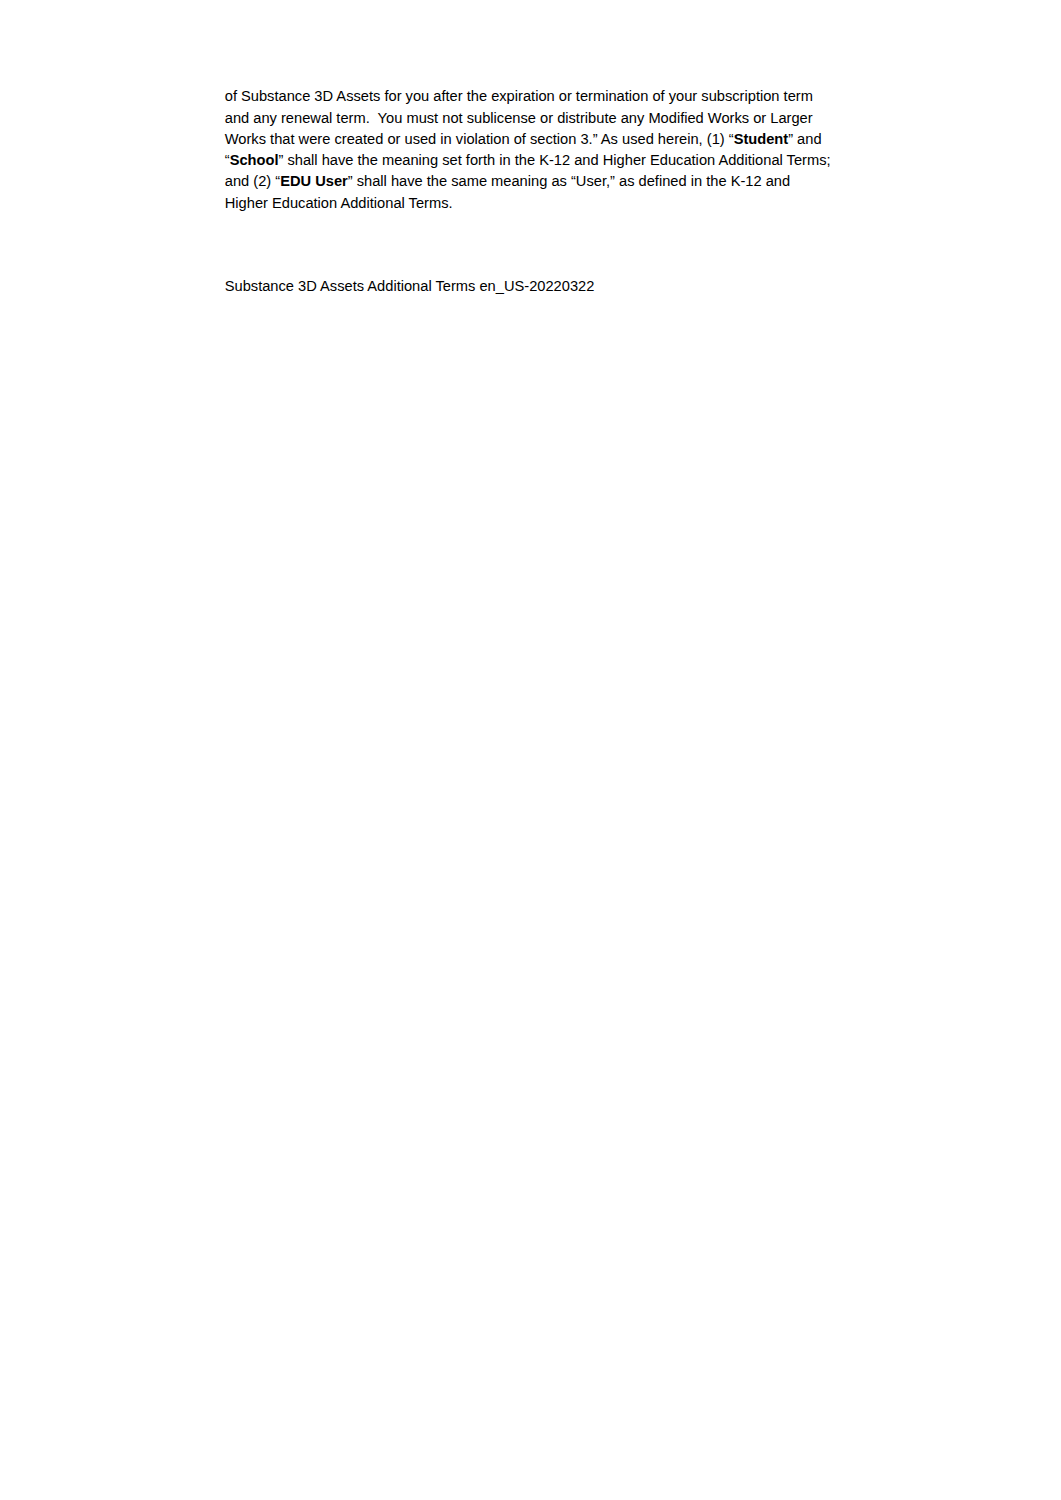of Substance 3D Assets for you after the expiration or termination of your subscription term and any renewal term. You must not sublicense or distribute any Modified Works or Larger Works that were created or used in violation of section 3.” As used herein, (1) “Student” and “School” shall have the meaning set forth in the K-12 and Higher Education Additional Terms; and (2) “EDU User” shall have the same meaning as “User,” as defined in the K-12 and Higher Education Additional Terms.
Substance 3D Assets Additional Terms en_US-20220322